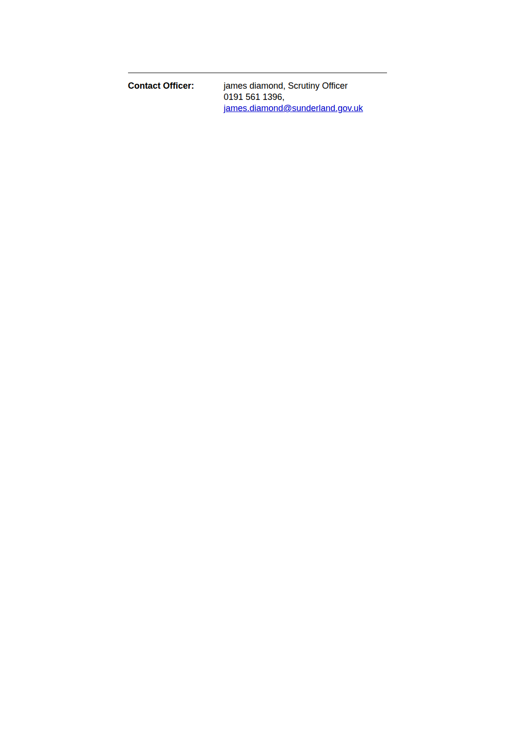Contact Officer:
james diamond, Scrutiny Officer 0191 561 1396, james.diamond@sunderland.gov.uk